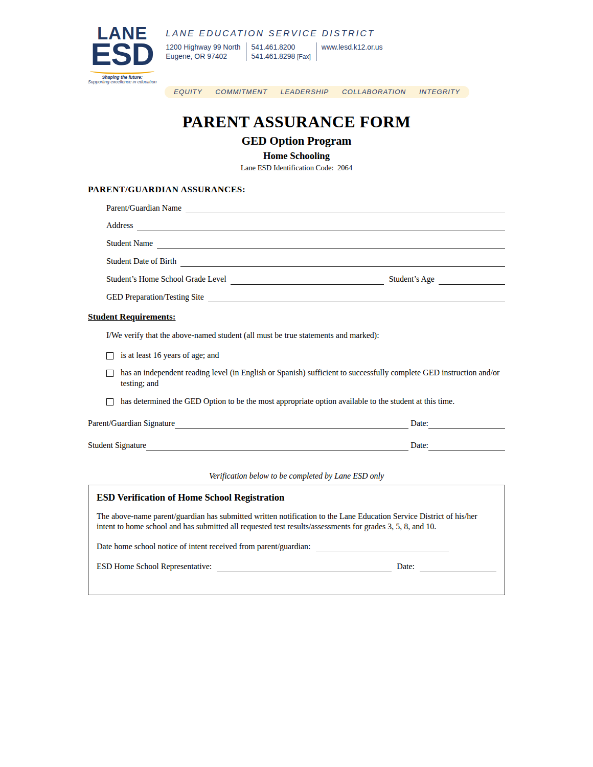LANE
ESD
Shaping the future: Supporting excellence in education
LANE EDUCATION SERVICE DISTRICT
| 1200 Highway 99 North | 541.461.8200 | www.lesd.k12.or.us |
| Eugene, OR 97402 | 541.461.8298 [Fax] | |
EQUITY COMMITMENT LEADERSHIP COLLABORATION INTEGRITY
PARENT ASSURANCE FORM
GED Option Program
Home Schooling
Lane ESD Identification Code: 2064
PARENT/GUARDIAN ASSURANCES:
Parent/Guardian Name
Address
Student Name
Student Date of Birth
Student’s Home School Grade Level Student’s Age
GED Preparation/Testing Site
Student Requirements:
I/We verify that the above-named student (all must be true statements and marked):
is at least 16 years of age; and
has an independent reading level (in English or Spanish) sufficient to successfully complete GED instruction and/or testing; and
has determined the GED Option to be the most appropriate option available to the student at this time.
Parent/Guardian Signature Date:
Student Signature Date:
Verification below to be completed by Lane ESD only
ESD Verification of Home School Registration
The above-name parent/guardian has submitted written notification to the Lane Education Service District of his/her intent to home school and has submitted all requested test results/assessments for grades 3, 5, 8, and 10.
Date home school notice of intent received from parent/guardian:
ESD Home School Representative: Date: